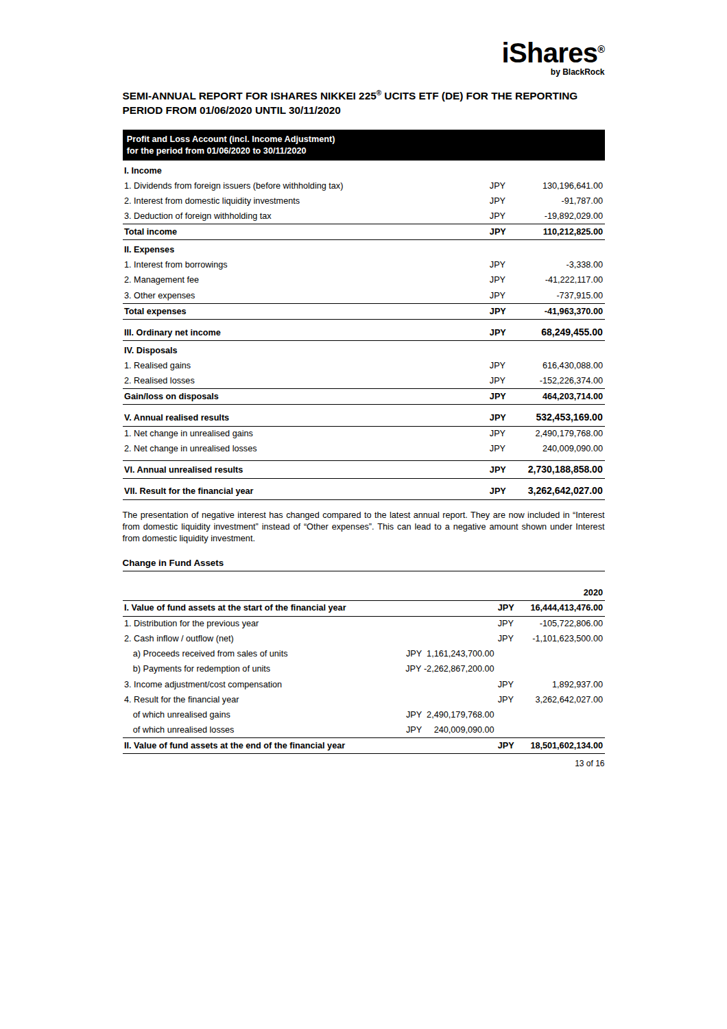iShares®
by BlackRock
Semi-Annual Report for iShares Nikkei 225® UCITS ETF (DE) for the reporting period from 01/06/2020 until 30/11/2020
Profit and Loss Account (incl. Income Adjustment)
for the period from 01/06/2020 to 30/11/2020
| I. Income | | |
| 1. Dividends from foreign issuers (before withholding tax) | JPY | 130,196,641.00 |
| 2. Interest from domestic liquidity investments | JPY | -91,787.00 |
| 3. Deduction of foreign withholding tax | JPY | -19,892,029.00 |
| Total income | JPY | 110,212,825.00 |
| II. Expenses | | |
| 1. Interest from borrowings | JPY | -3,338.00 |
| 2. Management fee | JPY | -41,222,117.00 |
| 3. Other expenses | JPY | -737,915.00 |
| Total expenses | JPY | -41,963,370.00 |
| III. Ordinary net income | JPY | 68,249,455.00 |
| IV. Disposals | | |
| 1. Realised gains | JPY | 616,430,088.00 |
| 2. Realised losses | JPY | -152,226,374.00 |
| Gain/loss on disposals | JPY | 464,203,714.00 |
| V. Annual realised results | JPY | 532,453,169.00 |
| 1. Net change in unrealised gains | JPY | 2,490,179,768.00 |
| 2. Net change in unrealised losses | JPY | 240,009,090.00 |
| VI. Annual unrealised results | JPY | 2,730,188,858.00 |
| VII. Result for the financial year | JPY | 3,262,642,027.00 |
The presentation of negative interest has changed compared to the latest annual report. They are now included in “Interest from domestic liquidity investment” instead of “Other expenses”. This can lead to a negative amount shown under Interest from domestic liquidity investment.
Change in Fund Assets
| | | | 2020 |
| I. Value of fund assets at the start of the financial year | | JPY | 16,444,413,476.00 |
| 1. Distribution for the previous year | | JPY | -105,722,806.00 |
| 2. Cash inflow / outflow (net) | | JPY | -1,101,623,500.00 |
| a) Proceeds received from sales of units | JPY 1,161,243,700.00 | | |
| b) Payments for redemption of units | JPY -2,262,867,200.00 | | |
| 3. Income adjustment/cost compensation | | JPY | 1,892,937.00 |
| 4. Result for the financial year | | JPY | 3,262,642,027.00 |
| of which unrealised gains | JPY 2,490,179,768.00 | | |
| of which unrealised losses | JPY 240,009,090.00 | | |
| II. Value of fund assets at the end of the financial year | | JPY | 18,501,602,134.00 |
13 of 16